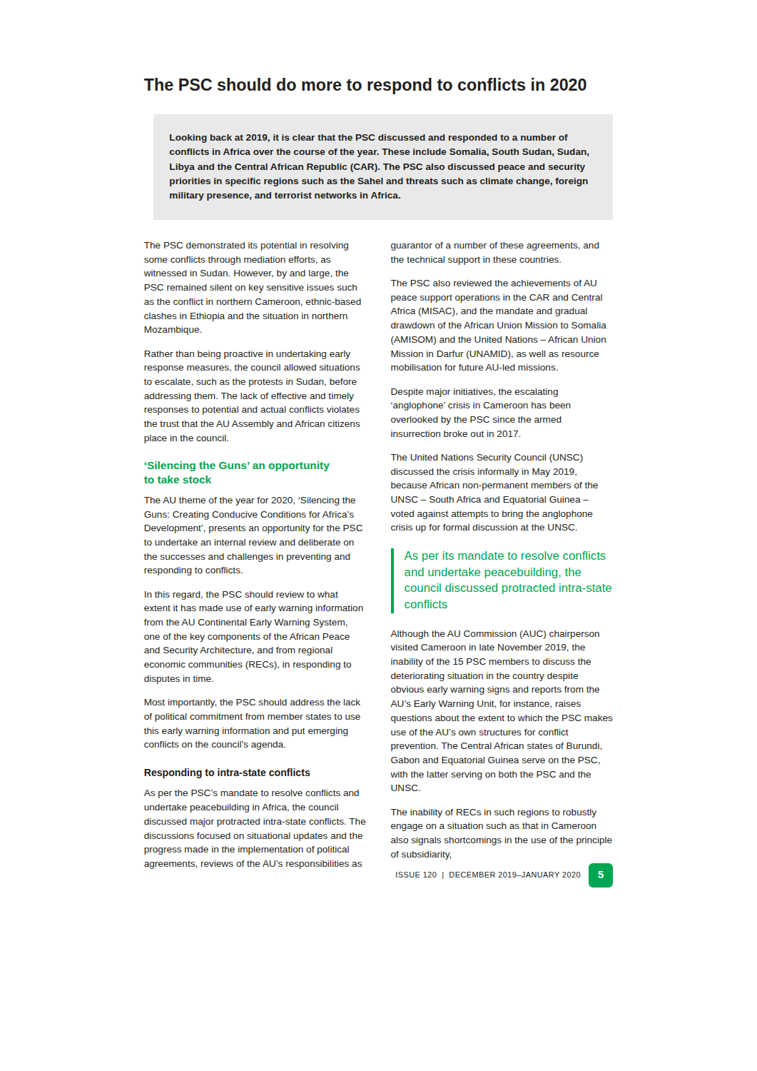The PSC should do more to respond to conflicts in 2020
Looking back at 2019, it is clear that the PSC discussed and responded to a number of conflicts in Africa over the course of the year. These include Somalia, South Sudan, Sudan, Libya and the Central African Republic (CAR). The PSC also discussed peace and security priorities in specific regions such as the Sahel and threats such as climate change, foreign military presence, and terrorist networks in Africa.
The PSC demonstrated its potential in resolving some conflicts through mediation efforts, as witnessed in Sudan. However, by and large, the PSC remained silent on key sensitive issues such as the conflict in northern Cameroon, ethnic-based clashes in Ethiopia and the situation in northern Mozambique.
Rather than being proactive in undertaking early response measures, the council allowed situations to escalate, such as the protests in Sudan, before addressing them. The lack of effective and timely responses to potential and actual conflicts violates the trust that the AU Assembly and African citizens place in the council.
‘Silencing the Guns’ an opportunity
to take stock
The AU theme of the year for 2020, ‘Silencing the Guns: Creating Conducive Conditions for Africa’s Development’, presents an opportunity for the PSC to undertake an internal review and deliberate on the successes and challenges in preventing and responding to conflicts.
In this regard, the PSC should review to what extent it has made use of early warning information from the AU Continental Early Warning System, one of the key components of the African Peace and Security Architecture, and from regional economic communities (RECs), in responding to disputes in time.
Most importantly, the PSC should address the lack of political commitment from member states to use this early warning information and put emerging conflicts on the council’s agenda.
Responding to intra-state conflicts
As per the PSC’s mandate to resolve conflicts and undertake peacebuilding in Africa, the council discussed major protracted intra-state conflicts. The discussions focused on situational updates and the progress made in the implementation of political agreements, reviews of the AU’s responsibilities as guarantor of a number of these agreements, and the technical support in these countries.
The PSC also reviewed the achievements of AU peace support operations in the CAR and Central Africa (MISAC), and the mandate and gradual drawdown of the African Union Mission to Somalia (AMISOM) and the United Nations – African Union Mission in Darfur (UNAMID), as well as resource mobilisation for future AU-led missions.
Despite major initiatives, the escalating ‘anglophone’ crisis in Cameroon has been overlooked by the PSC since the armed insurrection broke out in 2017.
The United Nations Security Council (UNSC) discussed the crisis informally in May 2019, because African non-permanent members of the UNSC – South Africa and Equatorial Guinea – voted against attempts to bring the anglophone crisis up for formal discussion at the UNSC.
As per its mandate to resolve conflicts and undertake peacebuilding, the council discussed protracted intra-state conflicts
Although the AU Commission (AUC) chairperson visited Cameroon in late November 2019, the inability of the 15 PSC members to discuss the deteriorating situation in the country despite obvious early warning signs and reports from the AU’s Early Warning Unit, for instance, raises questions about the extent to which the PSC makes use of the AU’s own structures for conflict prevention. The Central African states of Burundi, Gabon and Equatorial Guinea serve on the PSC, with the latter serving on both the PSC and the UNSC.
The inability of RECs in such regions to robustly engage on a situation such as that in Cameroon also signals shortcomings in the use of the principle of subsidiarity,
ISSUE 120 | DECEMBER 2019–JANUARY 2020 5